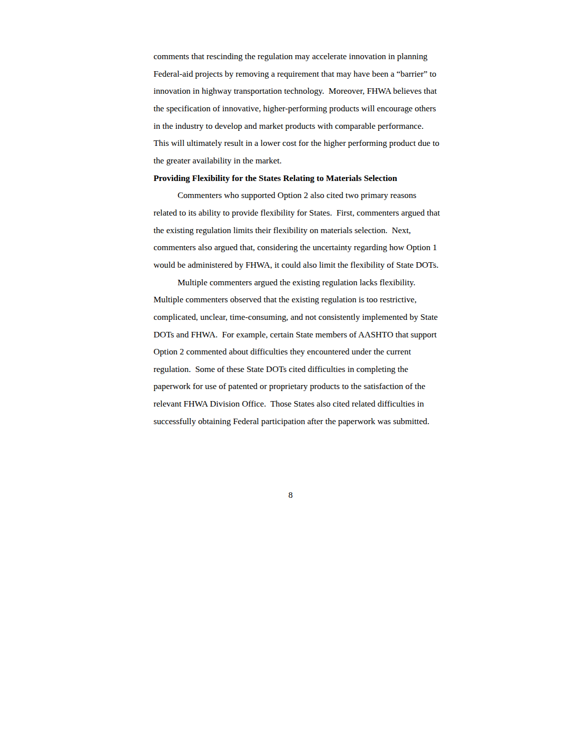comments that rescinding the regulation may accelerate innovation in planning Federal-aid projects by removing a requirement that may have been a “barrier” to innovation in highway transportation technology. Moreover, FHWA believes that the specification of innovative, higher-performing products will encourage others in the industry to develop and market products with comparable performance. This will ultimately result in a lower cost for the higher performing product due to the greater availability in the market.
Providing Flexibility for the States Relating to Materials Selection
Commenters who supported Option 2 also cited two primary reasons related to its ability to provide flexibility for States. First, commenters argued that the existing regulation limits their flexibility on materials selection. Next, commenters also argued that, considering the uncertainty regarding how Option 1 would be administered by FHWA, it could also limit the flexibility of State DOTs.
Multiple commenters argued the existing regulation lacks flexibility. Multiple commenters observed that the existing regulation is too restrictive, complicated, unclear, time-consuming, and not consistently implemented by State DOTs and FHWA. For example, certain State members of AASHTO that support Option 2 commented about difficulties they encountered under the current regulation. Some of these State DOTs cited difficulties in completing the paperwork for use of patented or proprietary products to the satisfaction of the relevant FHWA Division Office. Those States also cited related difficulties in successfully obtaining Federal participation after the paperwork was submitted.
8